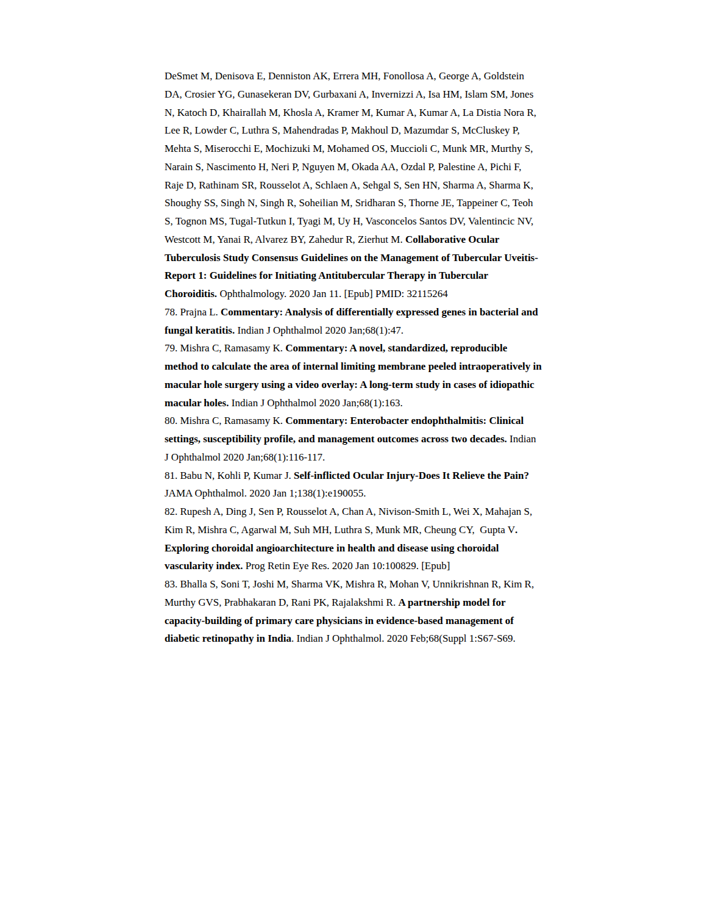DeSmet M, Denisova E, Denniston AK, Errera MH, Fonollosa A, George A, Goldstein DA, Crosier YG, Gunasekeran DV, Gurbaxani A, Invernizzi A, Isa HM, Islam SM, Jones N, Katoch D, Khairallah M, Khosla A, Kramer M, Kumar A, Kumar A, La Distia Nora R, Lee R, Lowder C, Luthra S, Mahendradas P, Makhoul D, Mazumdar S, McCluskey P, Mehta S, Miserocchi E, Mochizuki M, Mohamed OS, Muccioli C, Munk MR, Murthy S, Narain S, Nascimento H, Neri P, Nguyen M, Okada AA, Ozdal P, Palestine A, Pichi F, Raje D, Rathinam SR, Rousselot A, Schlaen A, Sehgal S, Sen HN, Sharma A, Sharma K, Shoughy SS, Singh N, Singh R, Soheilian M, Sridharan S, Thorne JE, Tappeiner C, Teoh S, Tognon MS, Tugal-Tutkun I, Tyagi M, Uy H, Vasconcelos Santos DV, Valentincic NV, Westcott M, Yanai R, Alvarez BY, Zahedur R, Zierhut M. Collaborative Ocular Tuberculosis Study Consensus Guidelines on the Management of Tubercular Uveitis-Report 1: Guidelines for Initiating Antitubercular Therapy in Tubercular Choroiditis. Ophthalmology. 2020 Jan 11. [Epub] PMID: 32115264
78. Prajna L. Commentary: Analysis of differentially expressed genes in bacterial and fungal keratitis. Indian J Ophthalmol 2020 Jan;68(1):47.
79. Mishra C, Ramasamy K. Commentary: A novel, standardized, reproducible method to calculate the area of internal limiting membrane peeled intraoperatively in macular hole surgery using a video overlay: A long-term study in cases of idiopathic macular holes. Indian J Ophthalmol 2020 Jan;68(1):163.
80. Mishra C, Ramasamy K. Commentary: Enterobacter endophthalmitis: Clinical settings, susceptibility profile, and management outcomes across two decades. Indian J Ophthalmol 2020 Jan;68(1):116-117.
81. Babu N, Kohli P, Kumar J. Self-inflicted Ocular Injury-Does It Relieve the Pain? JAMA Ophthalmol. 2020 Jan 1;138(1):e190055.
82. Rupesh A, Ding J, Sen P, Rousselot A, Chan A, Nivison-Smith L, Wei X, Mahajan S, Kim R, Mishra C, Agarwal M, Suh MH, Luthra S, Munk MR, Cheung CY, Gupta V. Exploring choroidal angioarchitecture in health and disease using choroidal vascularity index. Prog Retin Eye Res. 2020 Jan 10:100829. [Epub]
83. Bhalla S, Soni T, Joshi M, Sharma VK, Mishra R, Mohan V, Unnikrishnan R, Kim R, Murthy GVS, Prabhakaran D, Rani PK, Rajalakshmi R. A partnership model for
capacity-building of primary care physicians in evidence-based management of
diabetic retinopathy in India. Indian J Ophthalmol. 2020 Feb;68(Suppl 1:S67-S69.